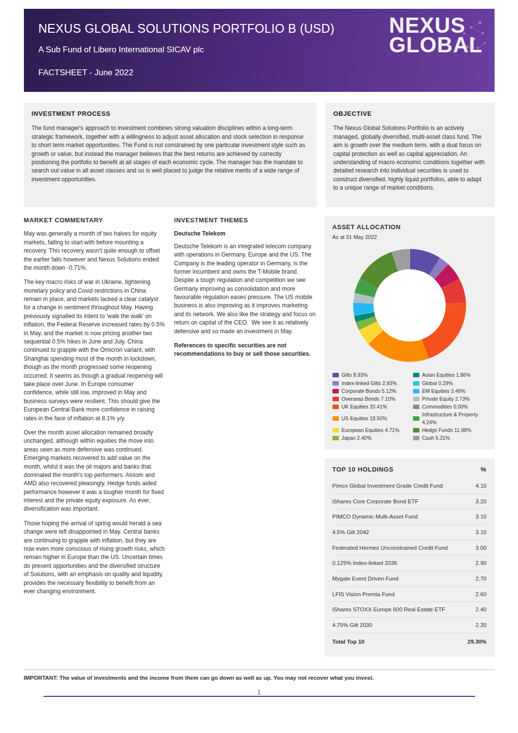NEXUS GLOBAL SOLUTIONS PORTFOLIO B (USD)
A Sub Fund of Libero International SICAV plc
FACTSHEET - June 2022
NEXUS GLOBAL
INVESTMENT PROCESS
The fund manager's approach to investment combines strong valuation disciplines within a long-term strategic framework, together with a willingness to adjust asset allocation and stock selection in response to short term market opportunities. The Fund is not constrained by one particular investment style such as growth or value, but instead the manager believes that the best returns are achieved by correctly positioning the portfolio to benefit at all stages of each economic cycle. The manager has the mandate to search out value in all asset classes and so is well placed to judge the relative merits of a wide range of investment opportunities.
OBJECTIVE
The Nexus Global Solutions Portfolio is an actively managed, globally diversified, multi-asset class fund. The aim is growth over the medium term, with a dual focus on capital protection as well as capital appreciation. An understanding of macro economic conditions together with detailed research into individual securities is used to construct diversified, highly liquid portfolios, able to adapt to a unique range of market conditions.
MARKET COMMENTARY
May was generally a month of two halves for equity markets, falling to start with before mounting a recovery. This recovery wasn't quite enough to offset the earlier falls however and Nexus Solutions ended the month down -0.71%.
The key macro risks of war in Ukraine, tightening monetary policy and Covid restrictions in China remain in place, and markets lacked a clear catalyst for a change in sentiment throughout May. Having previously signalled its intent to 'walk the walk' on inflation, the Federal Reserve increased rates by 0.5% in May, and the market is now pricing another two sequential 0.5% hikes in June and July. China continued to grapple with the Omicron variant, with Shanghai spending most of the month in lockdown, though as the month progressed some reopening occurred. It seems as though a gradual reopening will take place over June. In Europe consumer confidence, while still low, improved in May and business surveys were resilient. This should give the European Central Bank more confidence in raising rates in the face of inflation at 8.1% y/y.
Over the month asset allocation remained broadly unchanged, although within equities the move into areas seen as more defensive was continued. Emerging markets recovered to add value on the month, whilst it was the oil majors and banks that dominated the month's top performers. Alstom and AMD also recovered pleasingly. Hedge funds aided performance however it was a tougher month for fixed interest and the private equity exposure. As ever, diversification was important.
Those hoping the arrival of spring would herald a sea change were left disappointed in May. Central banks are continuing to grapple with inflation, but they are now even more conscious of rising growth risks, which remain higher in Europe than the US. Uncertain times do present opportunities and the diversified structure of Solutions, with an emphasis on quality and liquidity, provides the necessary flexibility to benefit from an ever changing environment.
INVESTMENT THEMES
Deutsche Telekom
Deutsche Telekom is an integrated telecom company with operations in Germany, Europe and the US. The Company is the leading operator in Germany, is the former incumbent and owns the T-Mobile brand. Despite a tough regulation and competition we see Germany improving as consolidation and more favourable regulation eases pressure. The US mobile business is also improving as it improves marketing and its network. We also like the strategy and focus on return on capital of the CEO. We see it as relatively defensive and so made an investment in May.
References to specific securities are not recommendations to buy or sell those securities.
ASSET ALLOCATION
As at 31 May 2022
Gilts 8.93%
Asian Equities 1.86%
Index-linked Gilts 2.93%
Global 0.29%
Corporate Bonds 5.12%
EM Equities 3.49%
Overseas Bonds 7.10%
Private Equity 2.73%
UK Equities 20.41%
Commodities 0.00%
US Equities 18.50%
Infrastructure & Property 4.24%
European Equities 4.71%
Hedge Funds 11.98%
Japan 2.40%
Cash 5.31%
| TOP 10 HOLDINGS | % |
| --- | --- |
| Pimco Global Investment Grade Credit Fund | 4.10 |
| iShares Core Corporate Bond ETF | 3.20 |
| PIMCO Dynamic Multi-Asset Fund | 3.10 |
| 4.5% Gilt 2042 | 3.10 |
| Federated Hermes Unconstrained Credit Fund | 3.00 |
| 0.125% Index-linked 2036 | 2.90 |
| Mygale Event Driven Fund | 2.70 |
| LFIS Vision Premia Fund | 2.60 |
| iShares STOXX Europe 600 Real Estate ETF | 2.40 |
| 4.75% Gilt 2030 | 2.20 |
| Total Top 10 | 29.30% |
IMPORTANT: The value of investments and the income from them can go down as well as up. You may not recover what you invest.
1